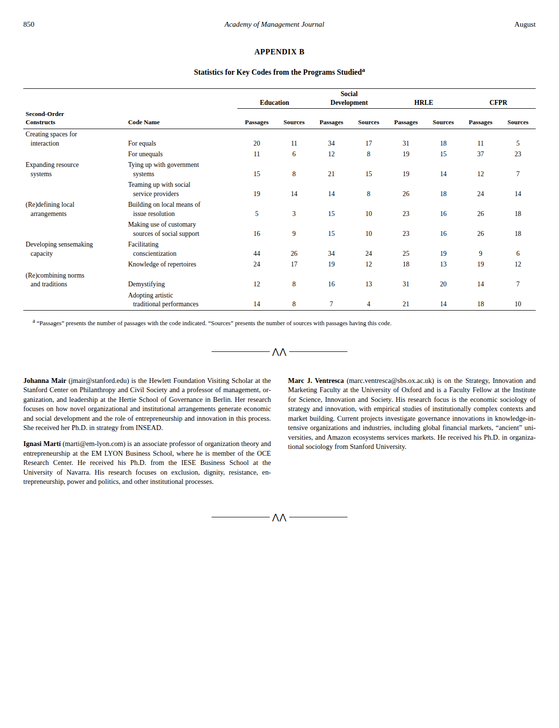850 Academy of Management Journal August
APPENDIX B
Statistics for Key Codes from the Programs Studieda
| | | Education | Social Development | HRLE | CFPR |
| --- | --- | --- | --- | --- | --- |
| Second-Order Constructs | Code Name | Passages | Sources | Passages | Sources | Passages | Sources | Passages | Sources |
| Creating spaces for interaction | For equals | 20 | 11 | 34 | 17 | 31 | 18 | 11 | 5 |
| | For unequals | 11 | 6 | 12 | 8 | 19 | 15 | 37 | 23 |
| Expanding resource systems | Tying up with government systems | 15 | 8 | 21 | 15 | 19 | 14 | 12 | 7 |
| | Teaming up with social service providers | 19 | 14 | 14 | 8 | 26 | 18 | 24 | 14 |
| (Re)defining local arrangements | Building on local means of issue resolution | 5 | 3 | 15 | 10 | 23 | 16 | 26 | 18 |
| | Making use of customary sources of social support | 16 | 9 | 15 | 10 | 23 | 16 | 26 | 18 |
| Developing sensemaking capacity | Facilitating conscientization | 44 | 26 | 34 | 24 | 25 | 19 | 9 | 6 |
| | Knowledge of repertoires | 24 | 17 | 19 | 12 | 18 | 13 | 19 | 12 |
| (Re)combining norms and traditions | Demystifying | 12 | 8 | 16 | 13 | 31 | 20 | 14 | 7 |
| | Adopting artistic traditional performances | 14 | 8 | 7 | 4 | 21 | 14 | 18 | 10 |
a “Passages” presents the number of passages with the code indicated. “Sources” presents the number of sources with passages having this code.
⋀⋀
Johanna Mair (jmair@stanford.edu) is the Hewlett Foundation Visiting Scholar at the Stanford Center on Philanthropy and Civil Society and a professor of management, organization, and leadership at the Hertie School of Governance in Berlin. Her research focuses on how novel organizational and institutional arrangements generate economic and social development and the role of entrepreneurship and innovation in this process. She received her Ph.D. in strategy from INSEAD.
Ignasi Martí (marti@em-lyon.com) is an associate professor of organization theory and entrepreneurship at the EM LYON Business School, where he is member of the OCE Research Center. He received his Ph.D. from the IESE Business School at the University of Navarra. His research focuses on exclusion, dignity, resistance, entrepreneurship, power and politics, and other institutional processes.
Marc J. Ventresca (marc.ventresca@sbs.ox.ac.uk) is on the Strategy, Innovation and Marketing Faculty at the University of Oxford and is a Faculty Fellow at the Institute for Science, Innovation and Society. His research focus is the economic sociology of strategy and innovation, with empirical studies of institutionally complex contexts and market building. Current projects investigate governance innovations in knowledge-intensive organizations and industries, including global financial markets, “ancient” universities, and Amazon ecosystems services markets. He received his Ph.D. in organizational sociology from Stanford University.
⋀⋀